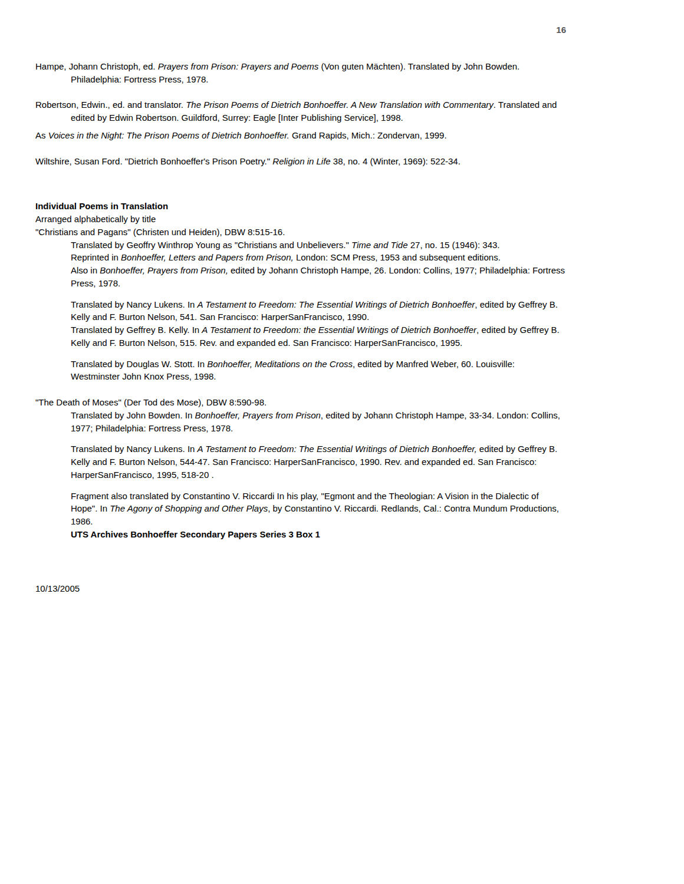16
Hampe, Johann Christoph, ed. Prayers from Prison: Prayers and Poems (Von guten Mächten). Translated by John Bowden. Philadelphia: Fortress Press, 1978.
Robertson, Edwin., ed. and translator. The Prison Poems of Dietrich Bonhoeffer. A New Translation with Commentary. Translated and edited by Edwin Robertson. Guildford, Surrey: Eagle [Inter Publishing Service], 1998.
As Voices in the Night: The Prison Poems of Dietrich Bonhoeffer. Grand Rapids, Mich.: Zondervan, 1999.
Wiltshire, Susan Ford. "Dietrich Bonhoeffer's Prison Poetry." Religion in Life 38, no. 4 (Winter, 1969): 522-34.
Individual Poems in Translation
Arranged alphabetically by title
"Christians and Pagans" (Christen und Heiden), DBW 8:515-16.
Translated by Geoffry Winthrop Young as "Christians and Unbelievers." Time and Tide 27, no. 15 (1946): 343.
Reprinted in Bonhoeffer, Letters and Papers from Prison, London: SCM Press, 1953 and subsequent editions.
Also in Bonhoeffer, Prayers from Prison, edited by Johann Christoph Hampe, 26. London: Collins, 1977; Philadelphia: Fortress Press, 1978.
Translated by Nancy Lukens. In A Testament to Freedom: The Essential Writings of Dietrich Bonhoeffer, edited by Geffrey B. Kelly and F. Burton Nelson, 541. San Francisco: HarperSanFrancisco, 1990.
Translated by Geffrey B. Kelly. In A Testament to Freedom: the Essential Writings of Dietrich Bonhoeffer, edited by Geffrey B. Kelly and F. Burton Nelson, 515. Rev. and expanded ed. San Francisco: HarperSanFrancisco, 1995.
Translated by Douglas W. Stott. In Bonhoeffer, Meditations on the Cross, edited by Manfred Weber, 60. Louisville: Westminster John Knox Press, 1998.
"The Death of Moses" (Der Tod des Mose), DBW 8:590-98.
Translated by John Bowden. In Bonhoeffer, Prayers from Prison, edited by Johann Christoph Hampe, 33-34. London: Collins, 1977; Philadelphia: Fortress Press, 1978.
Translated by Nancy Lukens. In A Testament to Freedom: The Essential Writings of Dietrich Bonhoeffer, edited by Geffrey B. Kelly and F. Burton Nelson, 544-47. San Francisco: HarperSanFrancisco, 1990. Rev. and expanded ed. San Francisco: HarperSanFrancisco, 1995, 518-20 .
Fragment also translated by Constantino V. Riccardi In his play, "Egmont and the Theologian: A Vision in the Dialectic of Hope". In The Agony of Shopping and Other Plays, by Constantino V. Riccardi. Redlands, Cal.: Contra Mundum Productions, 1986.
UTS Archives Bonhoeffer Secondary Papers Series 3 Box 1
10/13/2005